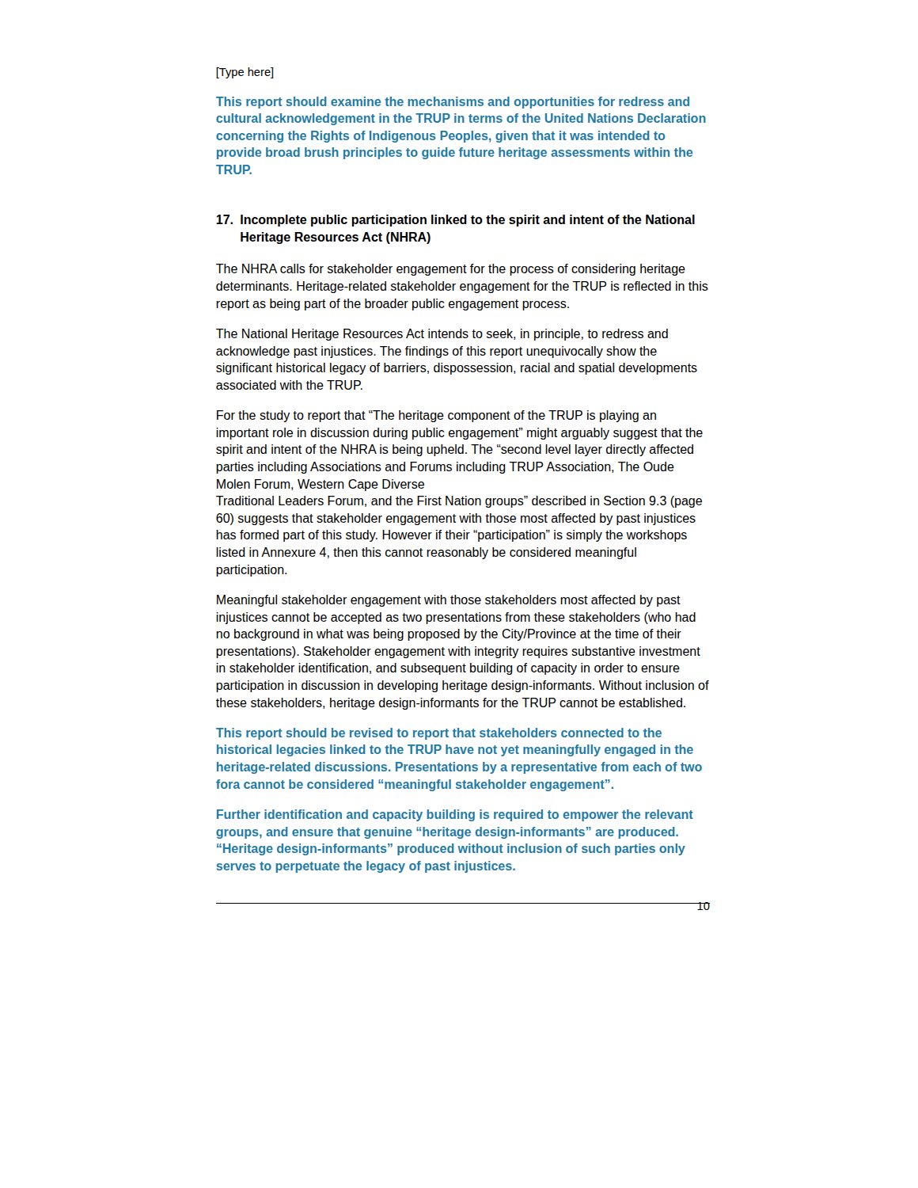[Type here]
This report should examine the mechanisms and opportunities for redress and cultural acknowledgement in the TRUP in terms of the United Nations Declaration concerning the Rights of Indigenous Peoples, given that it was intended to provide broad brush principles to guide future heritage assessments within the TRUP.
17.
Incomplete public participation linked to the spirit and intent of the National Heritage Resources Act (NHRA)
The NHRA calls for stakeholder engagement for the process of considering heritage determinants. Heritage-related stakeholder engagement for the TRUP is reflected in this report as being part of the broader public engagement process.
The National Heritage Resources Act intends to seek, in principle, to redress and acknowledge past injustices. The findings of this report unequivocally show the significant historical legacy of barriers, dispossession, racial and spatial developments associated with the TRUP.
For the study to report that “The heritage component of the TRUP is playing an important role in discussion during public engagement” might arguably suggest that the spirit and intent of the NHRA is being upheld. The “second level layer directly affected parties including Associations and Forums including TRUP Association, The Oude Molen Forum, Western Cape Diverse
Traditional Leaders Forum, and the First Nation groups” described in Section 9.3 (page 60) suggests that stakeholder engagement with those most affected by past injustices has formed part of this study. However if their “participation” is simply the workshops listed in Annexure 4, then this cannot reasonably be considered meaningful participation.
Meaningful stakeholder engagement with those stakeholders most affected by past injustices cannot be accepted as two presentations from these stakeholders (who had no background in what was being proposed by the City/Province at the time of their presentations). Stakeholder engagement with integrity requires substantive investment in stakeholder identification, and subsequent building of capacity in order to ensure participation in discussion in developing heritage design-informants. Without inclusion of these stakeholders, heritage design-informants for the TRUP cannot be established.
This report should be revised to report that stakeholders connected to the historical legacies linked to the TRUP have not yet meaningfully engaged in the heritage-related discussions. Presentations by a representative from each of two fora cannot be considered “meaningful stakeholder engagement”.
Further identification and capacity building is required to empower the relevant groups, and ensure that genuine “heritage design-informants” are produced. “Heritage design-informants” produced without inclusion of such parties only serves to perpetuate the legacy of past injustices.
10